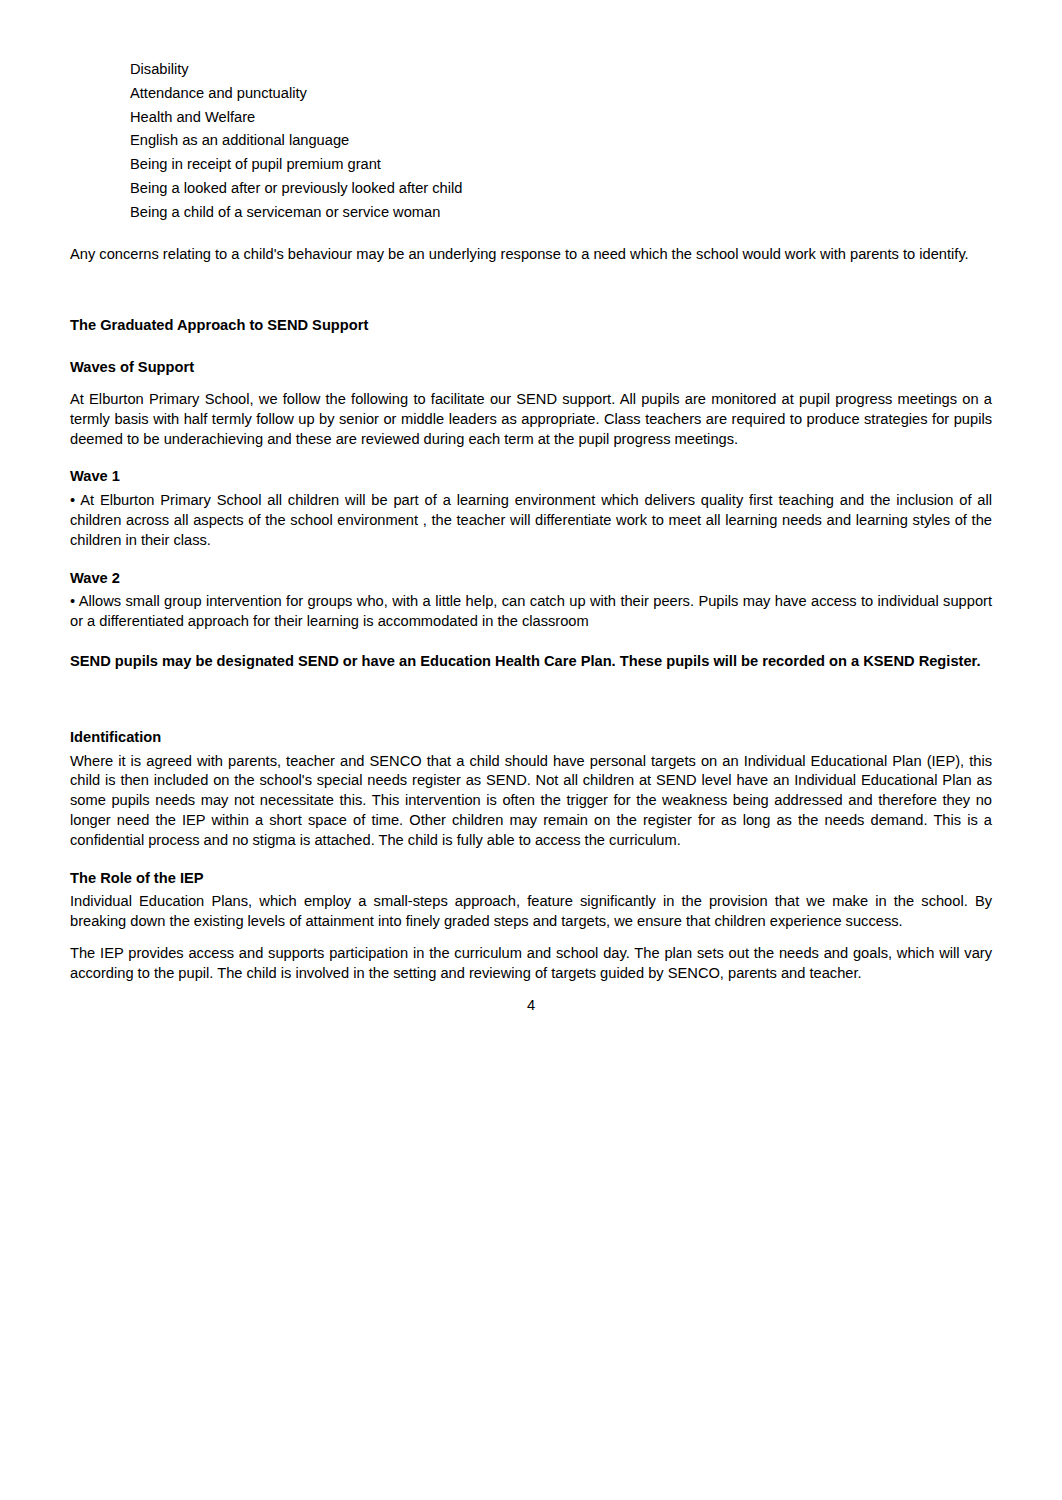Disability
Attendance and punctuality
Health and Welfare
English as an additional language
Being in receipt of pupil premium grant
Being a looked after or previously looked after child
Being a child of a serviceman or service woman
Any concerns relating to a child's behaviour may be an underlying response to a need which the school would work with parents to identify.
The Graduated Approach to SEND Support
Waves of Support
At Elburton Primary School, we follow the following to facilitate our SEND support. All pupils are monitored at pupil progress meetings on a termly basis with half termly follow up by senior or middle leaders as appropriate. Class teachers are required to produce strategies for pupils deemed to be underachieving and these are reviewed during each term at the pupil progress meetings.
Wave 1
• At Elburton Primary School all children will be part of a learning environment which delivers quality first teaching and the inclusion of all children across all aspects of the school environment , the teacher will differentiate work to meet all learning needs and learning styles of the children in their class.
Wave 2
• Allows small group intervention for groups who, with a little help, can catch up with their peers. Pupils may have access to individual support or a differentiated approach for their learning is accommodated in the classroom
SEND pupils may be designated SEND or have an Education Health Care Plan. These pupils will be recorded on a KSEND Register.
Identification
Where it is agreed with parents, teacher and SENCO that a child should have personal targets on an Individual Educational Plan (IEP), this child is then included on the school's special needs register as SEND. Not all children at SEND level have an Individual Educational Plan as some pupils needs may not necessitate this. This intervention is often the trigger for the weakness being addressed and therefore they no longer need the IEP within a short space of time. Other children may remain on the register for as long as the needs demand. This is a confidential process and no stigma is attached. The child is fully able to access the curriculum.
The Role of the IEP
Individual Education Plans, which employ a small-steps approach, feature significantly in the provision that we make in the school. By breaking down the existing levels of attainment into finely graded steps and targets, we ensure that children experience success.
The IEP provides access and supports participation in the curriculum and school day. The plan sets out the needs and goals, which will vary according to the pupil. The child is involved in the setting and reviewing of targets guided by SENCO, parents and teacher.
4